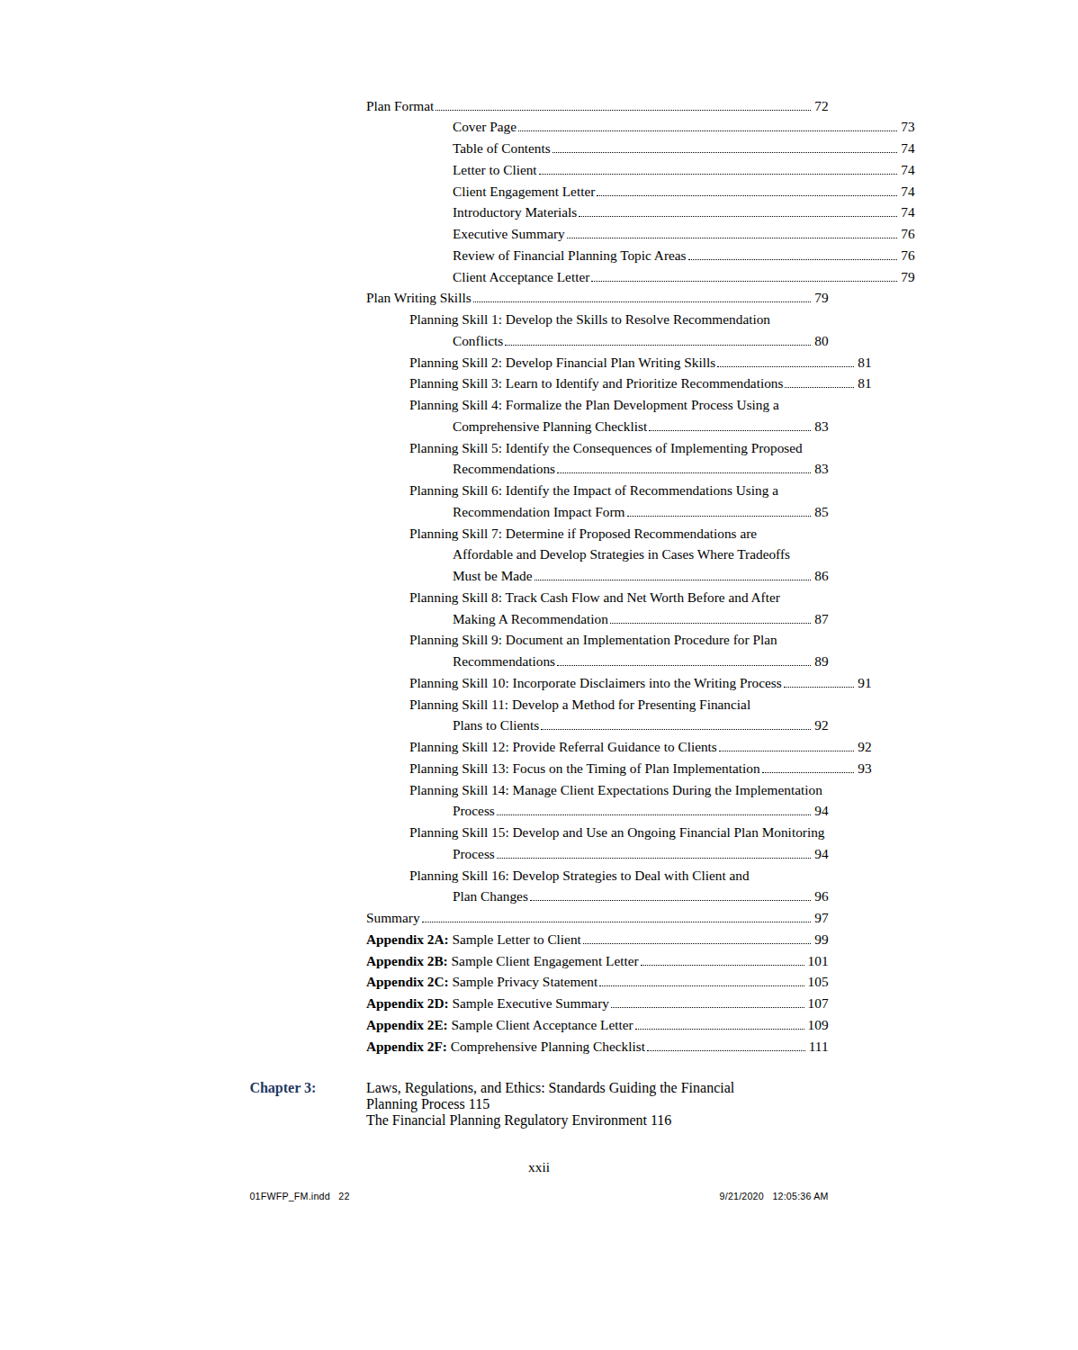Plan Format 72
Cover Page 73
Table of Contents 74
Letter to Client 74
Client Engagement Letter 74
Introductory Materials 74
Executive Summary 76
Review of Financial Planning Topic Areas 76
Client Acceptance Letter 79
Plan Writing Skills 79
Planning Skill 1: Develop the Skills to Resolve Recommendation Conflicts 80
Planning Skill 2: Develop Financial Plan Writing Skills 81
Planning Skill 3: Learn to Identify and Prioritize Recommendations 81
Planning Skill 4: Formalize the Plan Development Process Using a Comprehensive Planning Checklist 83
Planning Skill 5: Identify the Consequences of Implementing Proposed Recommendations 83
Planning Skill 6: Identify the Impact of Recommendations Using a Recommendation Impact Form 85
Planning Skill 7: Determine if Proposed Recommendations are Affordable and Develop Strategies in Cases Where Tradeoffs Must be Made 86
Planning Skill 8: Track Cash Flow and Net Worth Before and After Making A Recommendation 87
Planning Skill 9: Document an Implementation Procedure for Plan Recommendations 89
Planning Skill 10: Incorporate Disclaimers into the Writing Process 91
Planning Skill 11: Develop a Method for Presenting Financial Plans to Clients 92
Planning Skill 12: Provide Referral Guidance to Clients 92
Planning Skill 13: Focus on the Timing of Plan Implementation 93
Planning Skill 14: Manage Client Expectations During the Implementation Process 94
Planning Skill 15: Develop and Use an Ongoing Financial Plan Monitoring Process 94
Planning Skill 16: Develop Strategies to Deal with Client and Plan Changes 96
Summary 97
Appendix 2A: Sample Letter to Client 99
Appendix 2B: Sample Client Engagement Letter 101
Appendix 2C: Sample Privacy Statement 105
Appendix 2D: Sample Executive Summary 107
Appendix 2E: Sample Client Acceptance Letter 109
Appendix 2F: Comprehensive Planning Checklist 111
Chapter 3:
Laws, Regulations, and Ethics: Standards Guiding the Financial
Planning Process 115
The Financial Planning Regulatory Environment 116
xxii
01FWFP_FM.indd 22
9/21/2020 12:05:36 AM